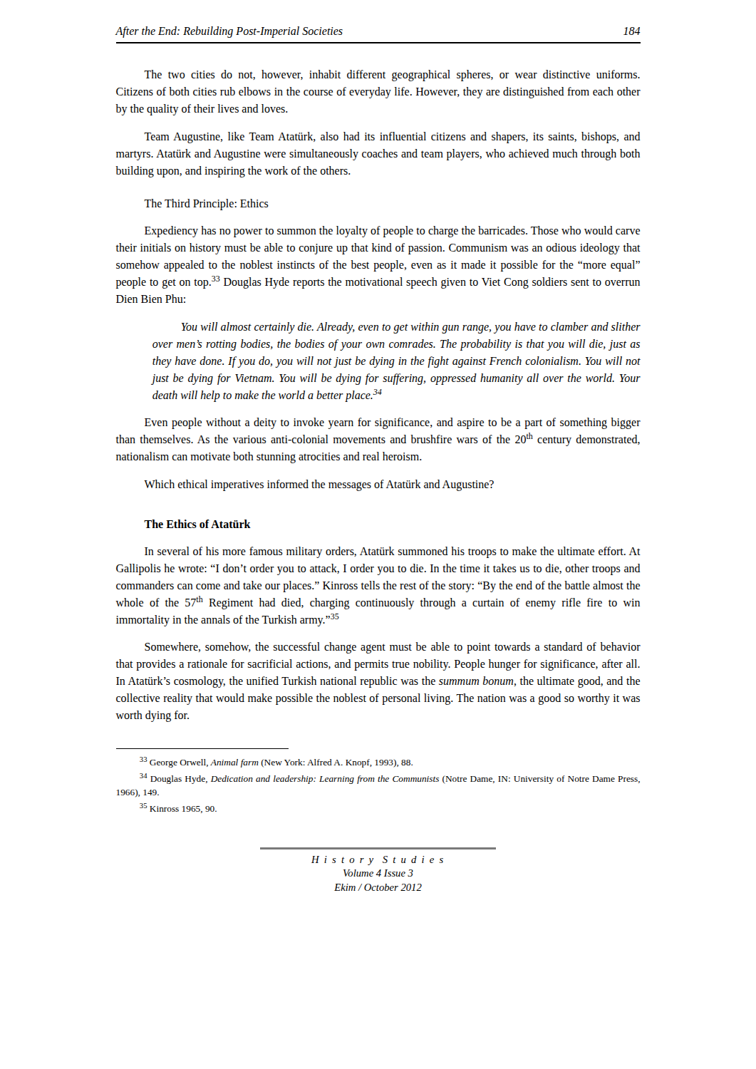After the End: Rebuilding Post-Imperial Societies 184
The two cities do not, however, inhabit different geographical spheres, or wear distinctive uniforms. Citizens of both cities rub elbows in the course of everyday life. However, they are distinguished from each other by the quality of their lives and loves.
Team Augustine, like Team Atatürk, also had its influential citizens and shapers, its saints, bishops, and martyrs. Atatürk and Augustine were simultaneously coaches and team players, who achieved much through both building upon, and inspiring the work of the others.
The Third Principle: Ethics
Expediency has no power to summon the loyalty of people to charge the barricades. Those who would carve their initials on history must be able to conjure up that kind of passion. Communism was an odious ideology that somehow appealed to the noblest instincts of the best people, even as it made it possible for the “more equal” people to get on top.33 Douglas Hyde reports the motivational speech given to Viet Cong soldiers sent to overrun Dien Bien Phu:
You will almost certainly die. Already, even to get within gun range, you have to clamber and slither over men’s rotting bodies, the bodies of your own comrades. The probability is that you will die, just as they have done. If you do, you will not just be dying in the fight against French colonialism. You will not just be dying for Vietnam. You will be dying for suffering, oppressed humanity all over the world. Your death will help to make the world a better place.34
Even people without a deity to invoke yearn for significance, and aspire to be a part of something bigger than themselves. As the various anti-colonial movements and brushfire wars of the 20th century demonstrated, nationalism can motivate both stunning atrocities and real heroism.
Which ethical imperatives informed the messages of Atatürk and Augustine?
The Ethics of Atatürk
In several of his more famous military orders, Atatürk summoned his troops to make the ultimate effort. At Gallipolis he wrote: “I don’t order you to attack, I order you to die. In the time it takes us to die, other troops and commanders can come and take our places.” Kinross tells the rest of the story: “By the end of the battle almost the whole of the 57th Regiment had died, charging continuously through a curtain of enemy rifle fire to win immortality in the annals of the Turkish army.”35
Somewhere, somehow, the successful change agent must be able to point towards a standard of behavior that provides a rationale for sacrificial actions, and permits true nobility. People hunger for significance, after all. In Atatürk’s cosmology, the unified Turkish national republic was the summum bonum, the ultimate good, and the collective reality that would make possible the noblest of personal living. The nation was a good so worthy it was worth dying for.
33 George Orwell, Animal farm (New York: Alfred A. Knopf, 1993), 88.
34 Douglas Hyde, Dedication and leadership: Learning from the Communists (Notre Dame, IN: University of Notre Dame Press, 1966), 149.
35 Kinross 1965, 90.
H i s t o r y S t u d i e s
Volume 4 Issue 3
Ekim / October 2012